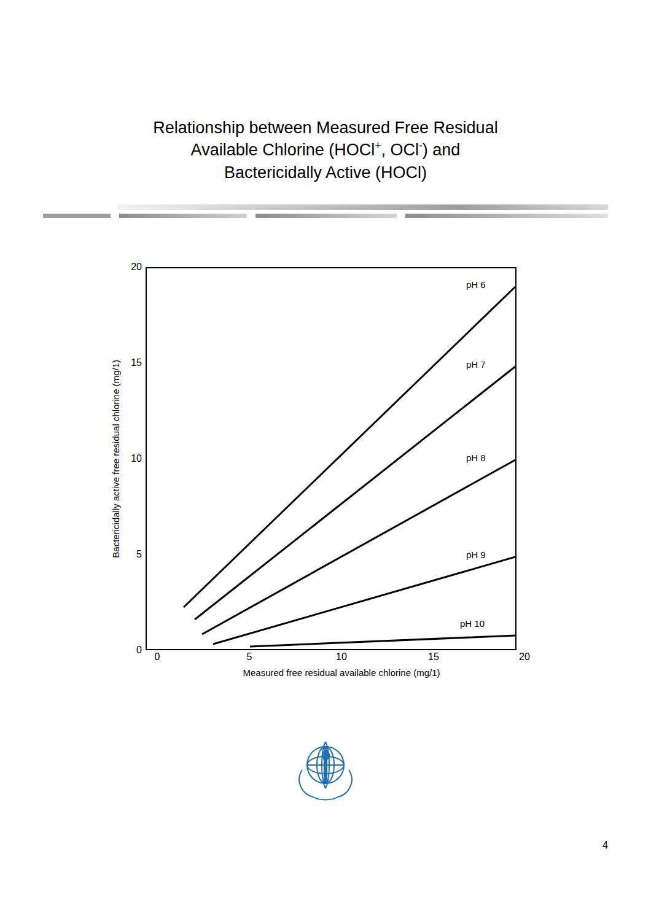Relationship between Measured Free Residual
Available Chlorine (HOCl+, OCl-) and
Bactericidally Active (HOCl)
Bactericidally active free residual chlorine (mg/1)
20 15 10 5 0
pH 6 pH 7 pH 8 pH 9 pH 10
0 5 10 15 20
Measured free residual available chlorine (mg/1)
4